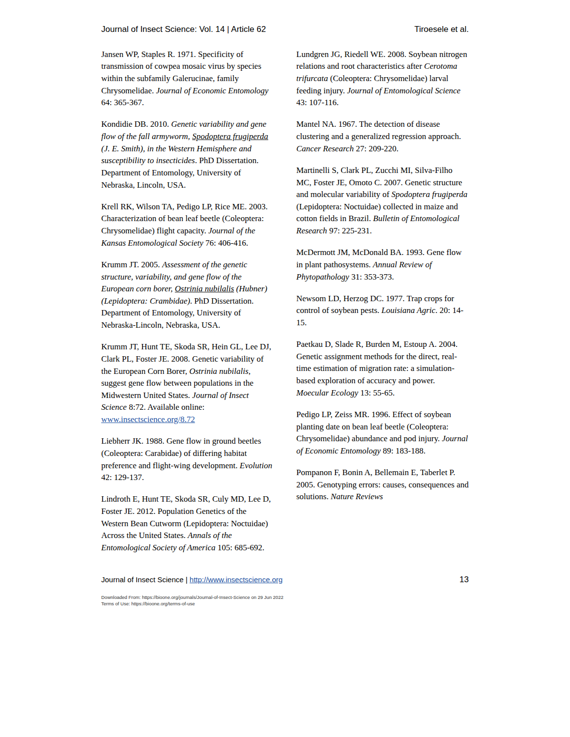Journal of Insect Science: Vol. 14 | Article 62
Tiroesele et al.
Jansen WP, Staples R. 1971. Specificity of transmission of cowpea mosaic virus by species within the subfamily Galerucinae, family Chrysomelidae. Journal of Economic Entomology 64: 365-367.
Kondidie DB. 2010. Genetic variability and gene flow of the fall armyworm, Spodoptera frugiperda (J. E. Smith), in the Western Hemisphere and susceptibility to insecticides. PhD Dissertation. Department of Entomology, University of Nebraska, Lincoln, USA.
Krell RK, Wilson TA, Pedigo LP, Rice ME. 2003. Characterization of bean leaf beetle (Coleoptera: Chrysomelidae) flight capacity. Journal of the Kansas Entomological Society 76: 406-416.
Krumm JT. 2005. Assessment of the genetic structure, variability, and gene flow of the European corn borer, Ostrinia nubilalis (Hubner) (Lepidoptera: Crambidae). PhD Dissertation. Department of Entomology, University of Nebraska-Lincoln, Nebraska, USA.
Krumm JT, Hunt TE, Skoda SR, Hein GL, Lee DJ, Clark PL, Foster JE. 2008. Genetic variability of the European Corn Borer, Ostrinia nubilalis, suggest gene flow between populations in the Midwestern United States. Journal of Insect Science 8:72. Available online: www.insectscience.org/8.72
Liebherr JK. 1988. Gene flow in ground beetles (Coleoptera: Carabidae) of differing habitat preference and flight-wing development. Evolution 42: 129-137.
Lindroth E, Hunt TE, Skoda SR, Culy MD, Lee D, Foster JE. 2012. Population Genetics of the Western Bean Cutworm (Lepidoptera: Noctuidae) Across the United States. Annals of the Entomological Society of America 105: 685-692.
Lundgren JG, Riedell WE. 2008. Soybean nitrogen relations and root characteristics after Cerotoma trifurcata (Coleoptera: Chrysomelidae) larval feeding injury. Journal of Entomological Science 43: 107-116.
Mantel NA. 1967. The detection of disease clustering and a generalized regression approach. Cancer Research 27: 209-220.
Martinelli S, Clark PL, Zucchi MI, Silva-Filho MC, Foster JE, Omoto C. 2007. Genetic structure and molecular variability of Spodoptera frugiperda (Lepidoptera: Noctuidae) collected in maize and cotton fields in Brazil. Bulletin of Entomological Research 97: 225-231.
McDermott JM, McDonald BA. 1993. Gene flow in plant pathosystems. Annual Review of Phytopathology 31: 353-373.
Newsom LD, Herzog DC. 1977. Trap crops for control of soybean pests. Louisiana Agric. 20: 14-15.
Paetkau D, Slade R, Burden M, Estoup A. 2004. Genetic assignment methods for the direct, real-time estimation of migration rate: a simulation-based exploration of accuracy and power. Moecular Ecology 13: 55-65.
Pedigo LP, Zeiss MR. 1996. Effect of soybean planting date on bean leaf beetle (Coleoptera: Chrysomelidae) abundance and pod injury. Journal of Economic Entomology 89: 183-188.
Pompanon F, Bonin A, Bellemain E, Taberlet P. 2005. Genotyping errors: causes, consequences and solutions. Nature Reviews
Journal of Insect Science | http://www.insectscience.org
13
Downloaded From: https://bioone.org/journals/Journal-of-Insect-Science on 29 Jun 2022
Terms of Use: https://bioone.org/terms-of-use